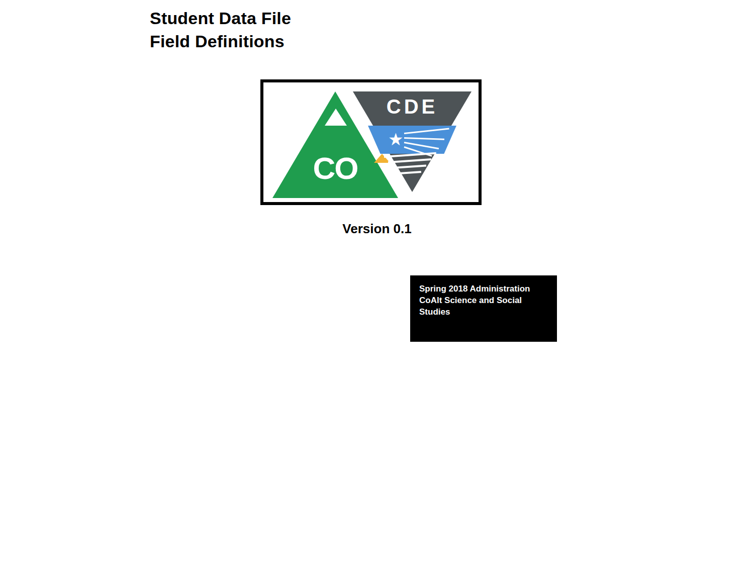Student Data File
Field Definitions
CO
TM
CDE
★
Version 0.1
Spring 2018 Administration
CoAlt Science and Social Studies